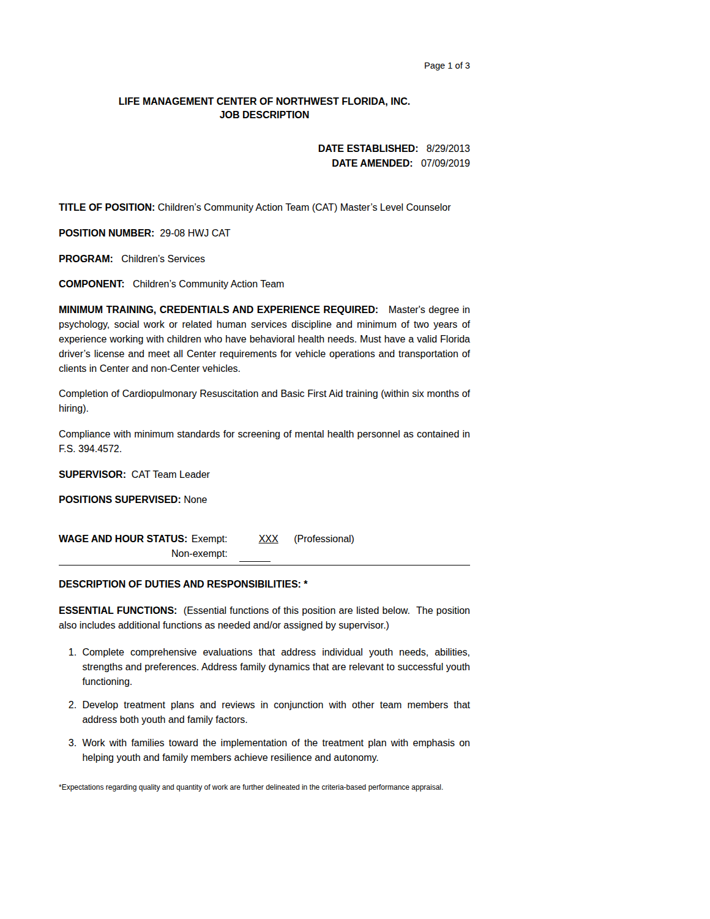Page 1 of 3
LIFE MANAGEMENT CENTER OF NORTHWEST FLORIDA, INC.
JOB DESCRIPTION
DATE ESTABLISHED: 8/29/2013
DATE AMENDED: 07/09/2019
TITLE OF POSITION: Children’s Community Action Team (CAT) Master’s Level Counselor
POSITION NUMBER: 29-08 HWJ CAT
PROGRAM: Children’s Services
COMPONENT: Children’s Community Action Team
MINIMUM TRAINING, CREDENTIALS AND EXPERIENCE REQUIRED: Master's degree in psychology, social work or related human services discipline and minimum of two years of experience working with children who have behavioral health needs. Must have a valid Florida driver’s license and meet all Center requirements for vehicle operations and transportation of clients in Center and non-Center vehicles.
Completion of Cardiopulmonary Resuscitation and Basic First Aid training (within six months of hiring).
Compliance with minimum standards for screening of mental health personnel as contained in F.S. 394.4572.
SUPERVISOR: CAT Team Leader
POSITIONS SUPERVISED: None
WAGE AND HOUR STATUS: Exempt: XXX (Professional)
Non-exempt:
DESCRIPTION OF DUTIES AND RESPONSIBILITIES: *
ESSENTIAL FUNCTIONS: (Essential functions of this position are listed below. The position also includes additional functions as needed and/or assigned by supervisor.)
Complete comprehensive evaluations that address individual youth needs, abilities, strengths and preferences. Address family dynamics that are relevant to successful youth functioning.
Develop treatment plans and reviews in conjunction with other team members that address both youth and family factors.
Work with families toward the implementation of the treatment plan with emphasis on helping youth and family members achieve resilience and autonomy.
*Expectations regarding quality and quantity of work are further delineated in the criteria-based performance appraisal.